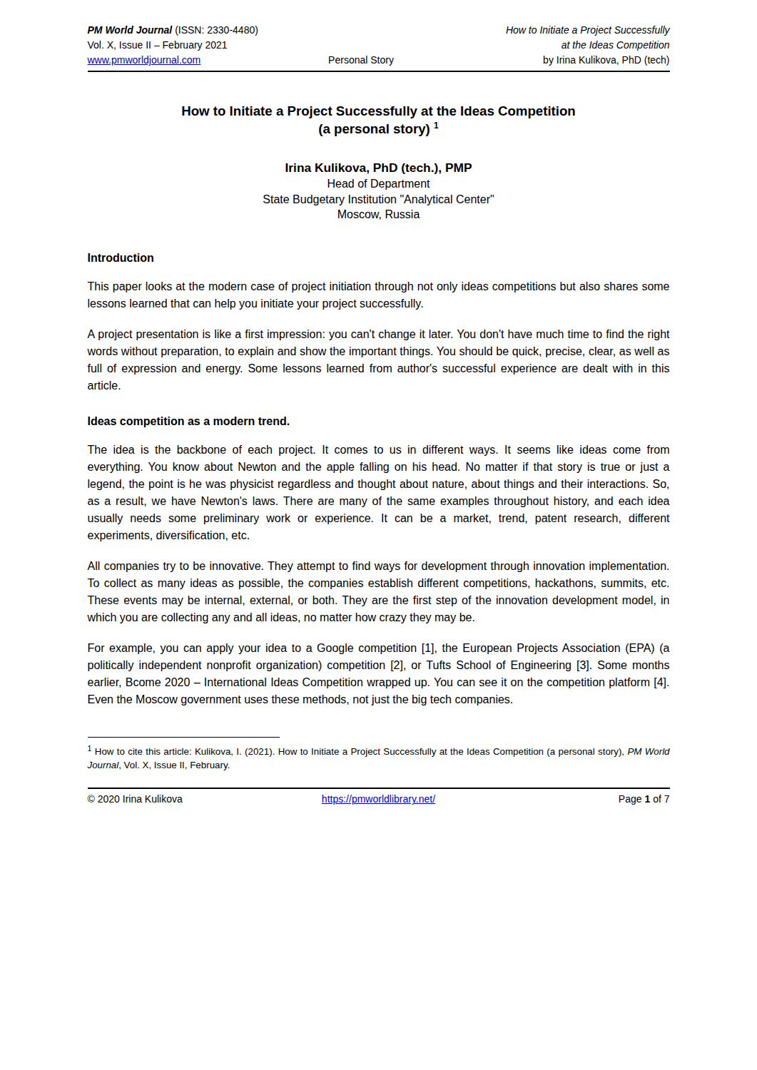| PM World Journal (ISSN: 2330-4480) | | How to Initiate a Project Successfully |
| Vol. X, Issue II – February 2021 | | at the Ideas Competition |
| www.pmworldjournal.com | Personal Story | by Irina Kulikova, PhD (tech) |
How to Initiate a Project Successfully at the Ideas Competition
(a personal story) 1
Irina Kulikova, PhD (tech.), PMP
Head of Department
State Budgetary Institution "Analytical Center"
Moscow, Russia
Introduction
This paper looks at the modern case of project initiation through not only ideas competitions but also shares some lessons learned that can help you initiate your project successfully.
A project presentation is like a first impression: you can't change it later. You don't have much time to find the right words without preparation, to explain and show the important things. You should be quick, precise, clear, as well as full of expression and energy. Some lessons learned from author's successful experience are dealt with in this article.
Ideas competition as a modern trend.
The idea is the backbone of each project. It comes to us in different ways. It seems like ideas come from everything. You know about Newton and the apple falling on his head. No matter if that story is true or just a legend, the point is he was physicist regardless and thought about nature, about things and their interactions. So, as a result, we have Newton's laws. There are many of the same examples throughout history, and each idea usually needs some preliminary work or experience. It can be a market, trend, patent research, different experiments, diversification, etc.
All companies try to be innovative. They attempt to find ways for development through innovation implementation. To collect as many ideas as possible, the companies establish different competitions, hackathons, summits, etc. These events may be internal, external, or both. They are the first step of the innovation development model, in which you are collecting any and all ideas, no matter how crazy they may be.
For example, you can apply your idea to a Google competition [1], the European Projects Association (EPA) (a politically independent nonprofit organization) competition [2], or Tufts School of Engineering [3]. Some months earlier, Bcome 2020 – International Ideas Competition wrapped up. You can see it on the competition platform [4]. Even the Moscow government uses these methods, not just the big tech companies.
1 How to cite this article: Kulikova, I. (2021). How to Initiate a Project Successfully at the Ideas Competition (a personal story), PM World Journal, Vol. X, Issue II, February.
| © 2020 Irina Kulikova | https://pmworldlibrary.net/ | Page 1 of 7 |